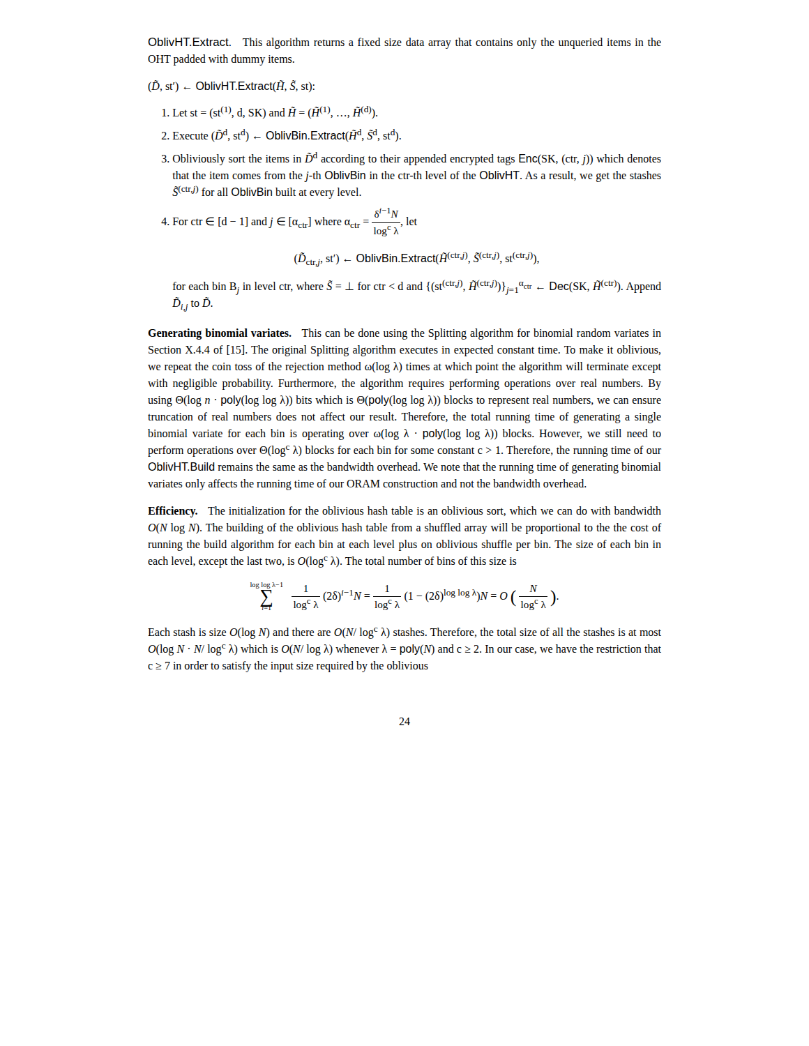OblivHT.Extract. This algorithm returns a fixed size data array that contains only the unqueried items in the OHT padded with dummy items.
(D̃, st′) ← OblivHT.Extract(H̃, S̃, st):
Let st = (st(1), d, SK) and H̃ = (H̃(1), …, H̃(d)).
Execute (D̃d, std) ← OblivBin.Extract(H̃d, S̃d, std).
Obliviously sort the items in D̃d according to their appended encrypted tags Enc(SK, (ctr, j)) which denotes that the item comes from the j-th OblivBin in the ctr-th level of the OblivHT. As a result, we get the stashes S̃(ctr,j) for all OblivBin built at every level.
For ctr ∈ [d − 1] and j ∈ [αctr] where αctr = δi−1N logc λ, let
(D̃ctr,j, st′) ← OblivBin.Extract(H̃(ctr,j), S̃(ctr,j), st(ctr,j)),
for each bin Bj in level ctr, where S̃ = ⊥ for ctr < d and {(st(ctr,j), H̃(ctr,j))}j=1αctr ← Dec(SK, H̃(ctr)). Append D̃i,j to D̃.
Generating binomial variates. This can be done using the Splitting algorithm for binomial random variates in Section X.4.4 of [15]. The original Splitting algorithm executes in expected constant time. To make it oblivious, we repeat the coin toss of the rejection method ω(log λ) times at which point the algorithm will terminate except with negligible probability. Furthermore, the algorithm requires performing operations over real numbers. By using Θ(log n · poly(log log λ)) bits which is Θ(poly(log log λ)) blocks to represent real numbers, we can ensure truncation of real numbers does not affect our result. Therefore, the total running time of generating a single binomial variate for each bin is operating over ω(log λ · poly(log log λ)) blocks. However, we still need to perform operations over Θ(logc λ) blocks for each bin for some constant c > 1. Therefore, the running time of our OblivHT.Build remains the same as the bandwidth overhead. We note that the running time of generating binomial variates only affects the running time of our ORAM construction and not the bandwidth overhead.
Efficiency. The initialization for the oblivious hash table is an oblivious sort, which we can do with bandwidth O(N log N). The building of the oblivious hash table from a shuffled array will be proportional to the the cost of running the build algorithm for each bin at each level plus on oblivious shuffle per bin. The size of each bin in each level, except the last two, is O(logc λ). The total number of bins of this size is
log log λ−1 ∑ i=1 1 logc λ (2δ)i−1N = 1 logc λ (1 − (2δ)log log λ)N = O ( Nlogc λ ).
Each stash is size O(log N) and there are O(N/ logc λ) stashes. Therefore, the total size of all the stashes is at most O(log N · N/ logc λ) which is O(N/ log λ) whenever λ = poly(N) and c ≥ 2. In our case, we have the restriction that c ≥ 7 in order to satisfy the input size required by the oblivious
24